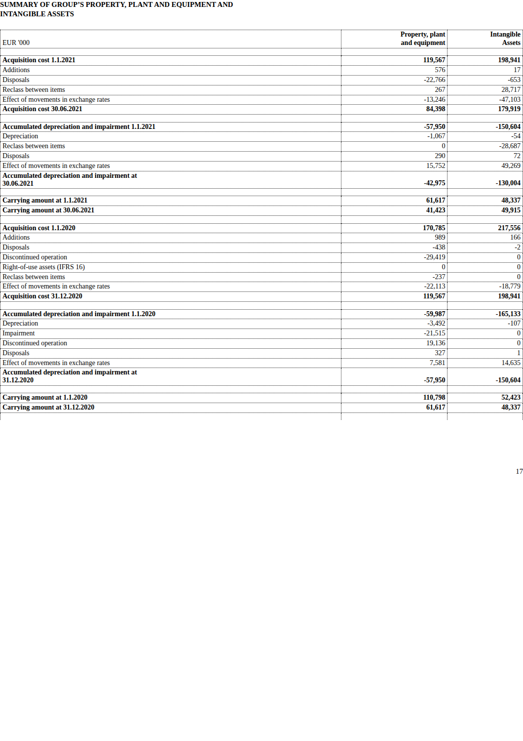Summary of Group’s Property, Plant and Equipment and
Intangible Assets
| EUR '000 | Property, plant and equipment | Intangible Assets |
| --- | --- | --- |
| Acquisition cost 1.1.2021 | 119,567 | 198,941 |
| Additions | 576 | 17 |
| Disposals | -22,766 | -653 |
| Reclass between items | 267 | 28,717 |
| Effect of movements in exchange rates | -13,246 | -47,103 |
| Acquisition cost 30.06.2021 | 84,398 | 179,919 |
| Accumulated depreciation and impairment 1.1.2021 | -57,950 | -150,604 |
| Depreciation | -1,067 | -54 |
| Reclass between items | 0 | -28,687 |
| Disposals | 290 | 72 |
| Effect of movements in exchange rates | 15,752 | 49,269 |
| Accumulated depreciation and impairment at 30.06.2021 | -42,975 | -130,004 |
| Carrying amount at 1.1.2021 | 61,617 | 48,337 |
| Carrying amount at 30.06.2021 | 41,423 | 49,915 |
| Acquisition cost 1.1.2020 | 170,785 | 217,556 |
| Additions | 989 | 166 |
| Disposals | -438 | -2 |
| Discontinued operation | -29,419 | 0 |
| Right-of-use assets (IFRS 16) | 0 | 0 |
| Reclass between items | -237 | 0 |
| Effect of movements in exchange rates | -22,113 | -18,779 |
| Acquisition cost 31.12.2020 | 119,567 | 198,941 |
| Accumulated depreciation and impairment 1.1.2020 | -59,987 | -165,133 |
| Depreciation | -3,492 | -107 |
| Impairment | -21,515 | 0 |
| Discontinued operation | 19,136 | 0 |
| Disposals | 327 | 1 |
| Effect of movements in exchange rates | 7,581 | 14,635 |
| Accumulated depreciation and impairment at 31.12.2020 | -57,950 | -150,604 |
| Carrying amount at 1.1.2020 | 110,798 | 52,423 |
| Carrying amount at 31.12.2020 | 61,617 | 48,337 |
17